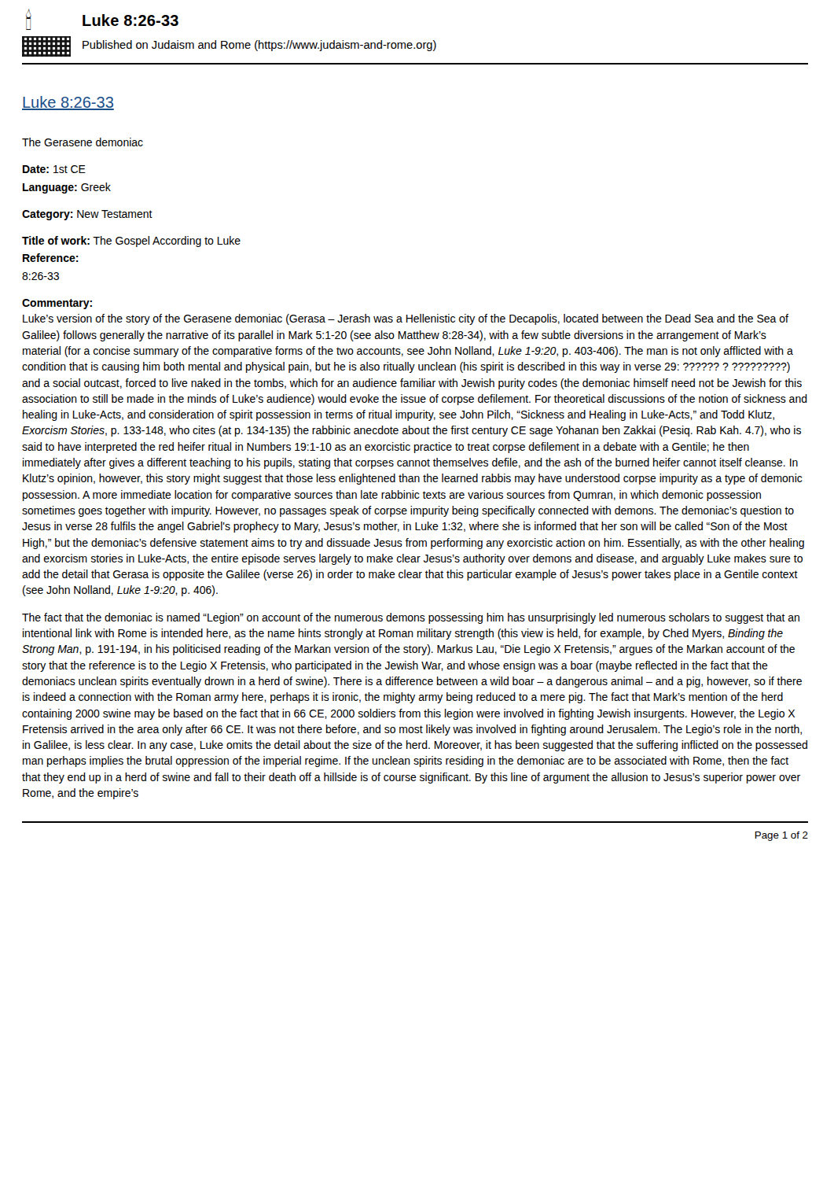🕯
Luke 8:26-33
Published on Judaism and Rome (https://www.judaism-and-rome.org)
Luke 8:26-33
The Gerasene demoniac
Date: 1st CE
Language: Greek
Category: New Testament
Title of work: The Gospel According to Luke
Reference:
8:26-33
Commentary:
Luke’s version of the story of the Gerasene demoniac (Gerasa – Jerash was a Hellenistic city of the Decapolis, located between the Dead Sea and the Sea of Galilee) follows generally the narrative of its parallel in Mark 5:1-20 (see also Matthew 8:28-34), with a few subtle diversions in the arrangement of Mark’s material (for a concise summary of the comparative forms of the two accounts, see John Nolland, Luke 1-9:20, p. 403-406). The man is not only afflicted with a condition that is causing him both mental and physical pain, but he is also ritually unclean (his spirit is described in this way in verse 29: ?????? ? ?????????) and a social outcast, forced to live naked in the tombs, which for an audience familiar with Jewish purity codes (the demoniac himself need not be Jewish for this association to still be made in the minds of Luke’s audience) would evoke the issue of corpse defilement. For theoretical discussions of the notion of sickness and healing in Luke-Acts, and consideration of spirit possession in terms of ritual impurity, see John Pilch, “Sickness and Healing in Luke-Acts,” and Todd Klutz, Exorcism Stories, p. 133-148, who cites (at p. 134-135) the rabbinic anecdote about the first century CE sage Yohanan ben Zakkai (Pesiq. Rab Kah. 4.7), who is said to have interpreted the red heifer ritual in Numbers 19:1-10 as an exorcistic practice to treat corpse defilement in a debate with a Gentile; he then immediately after gives a different teaching to his pupils, stating that corpses cannot themselves defile, and the ash of the burned heifer cannot itself cleanse. In Klutz’s opinion, however, this story might suggest that those less enlightened than the learned rabbis may have understood corpse impurity as a type of demonic possession. A more immediate location for comparative sources than late rabbinic texts are various sources from Qumran, in which demonic possession sometimes goes together with impurity. However, no passages speak of corpse impurity being specifically connected with demons. The demoniac’s question to Jesus in verse 28 fulfils the angel Gabriel's prophecy to Mary, Jesus’s mother, in Luke 1:32, where she is informed that her son will be called “Son of the Most High,” but the demoniac’s defensive statement aims to try and dissuade Jesus from performing any exorcistic action on him. Essentially, as with the other healing and exorcism stories in Luke-Acts, the entire episode serves largely to make clear Jesus’s authority over demons and disease, and arguably Luke makes sure to add the detail that Gerasa is opposite the Galilee (verse 26) in order to make clear that this particular example of Jesus’s power takes place in a Gentile context (see John Nolland, Luke 1-9:20, p. 406).
The fact that the demoniac is named “Legion” on account of the numerous demons possessing him has unsurprisingly led numerous scholars to suggest that an intentional link with Rome is intended here, as the name hints strongly at Roman military strength (this view is held, for example, by Ched Myers, Binding the Strong Man, p. 191-194, in his politicised reading of the Markan version of the story). Markus Lau, “Die Legio X Fretensis,” argues of the Markan account of the story that the reference is to the Legio X Fretensis, who participated in the Jewish War, and whose ensign was a boar (maybe reflected in the fact that the demoniacs unclean spirits eventually drown in a herd of swine). There is a difference between a wild boar – a dangerous animal – and a pig, however, so if there is indeed a connection with the Roman army here, perhaps it is ironic, the mighty army being reduced to a mere pig. The fact that Mark’s mention of the herd containing 2000 swine may be based on the fact that in 66 CE, 2000 soldiers from this legion were involved in fighting Jewish insurgents. However, the Legio X Fretensis arrived in the area only after 66 CE. It was not there before, and so most likely was involved in fighting around Jerusalem. The Legio’s role in the north, in Galilee, is less clear. In any case, Luke omits the detail about the size of the herd. Moreover, it has been suggested that the suffering inflicted on the possessed man perhaps implies the brutal oppression of the imperial regime. If the unclean spirits residing in the demoniac are to be associated with Rome, then the fact that they end up in a herd of swine and fall to their death off a hillside is of course significant. By this line of argument the allusion to Jesus’s superior power over Rome, and the empire’s
Page 1 of 2